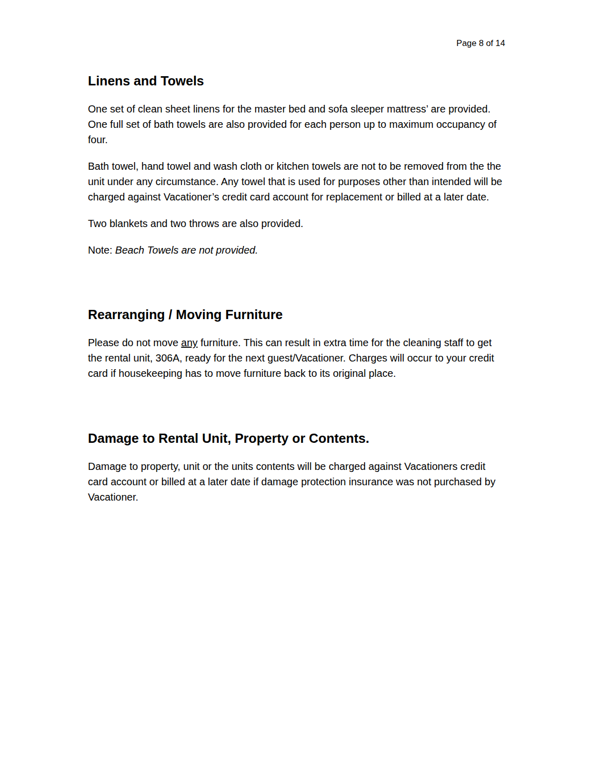Page 8 of 14
Linens and Towels
One set of clean sheet linens for the master bed and sofa sleeper mattress’ are provided. One full set of bath towels are also provided for each person up to maximum occupancy of four.
Bath towel, hand towel and wash cloth or kitchen towels are not to be removed from the the unit under any circumstance. Any towel that is used for purposes other than intended will be charged against Vacationer’s credit card account for replacement or billed at a later date.
Two blankets and two throws are also provided.
Note: Beach Towels are not provided.
Rearranging / Moving Furniture
Please do not move any furniture. This can result in extra time for the cleaning staff to get the rental unit, 306A, ready for the next guest/Vacationer. Charges will occur to your credit card if housekeeping has to move furniture back to its original place.
Damage to Rental Unit, Property or Contents.
Damage to property, unit or the units contents will be charged against Vacationers credit card account or billed at a later date if damage protection insurance was not purchased by Vacationer.